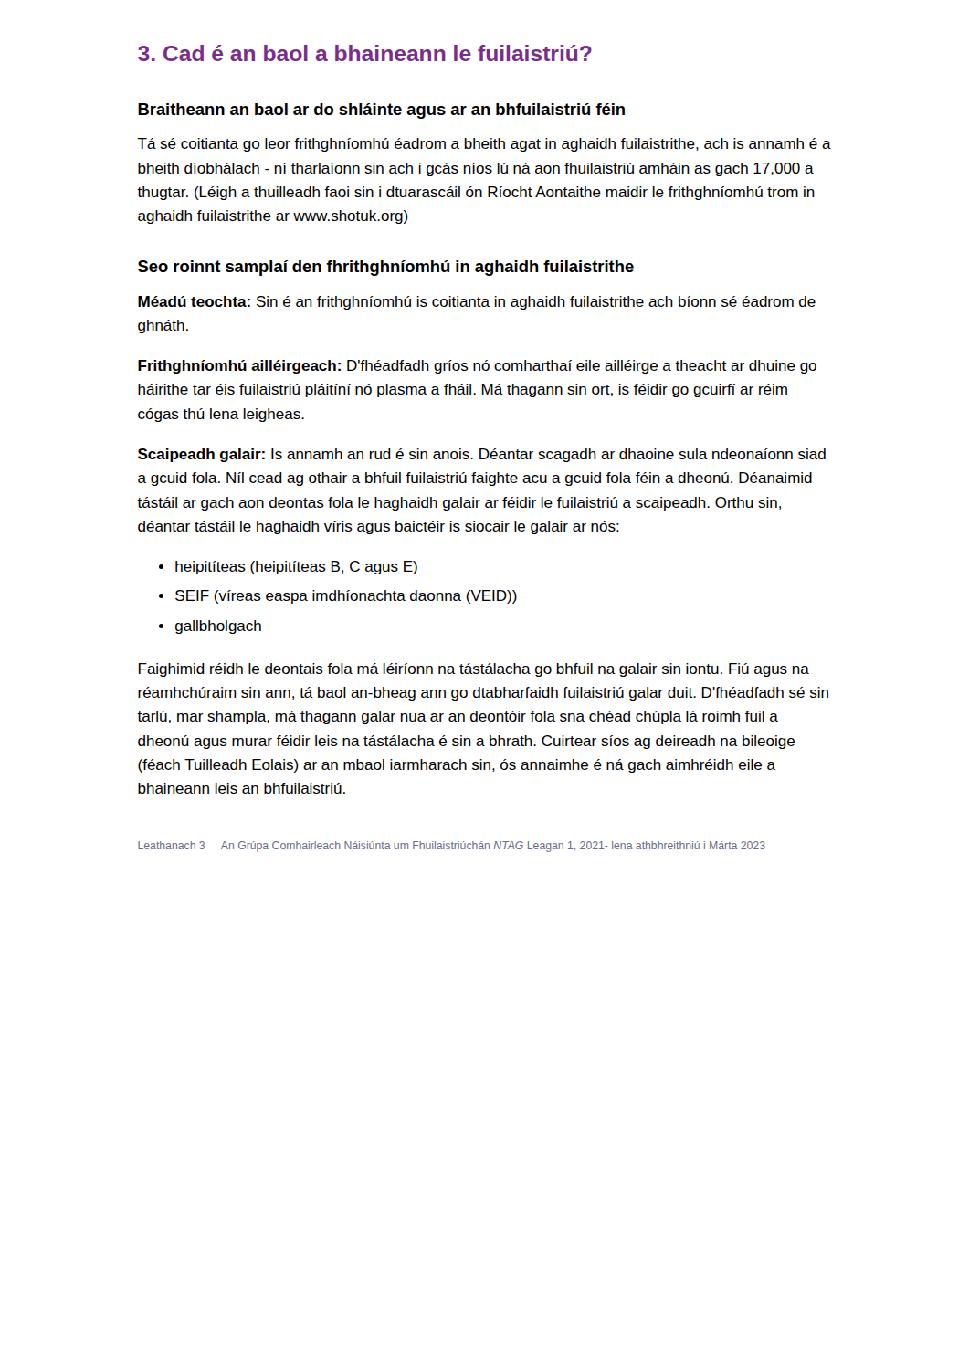3. Cad é an baol a bhaineann le fuilaistriú?
Braitheann an baol ar do shláinte agus ar an bhfuilaistriú féin
Tá sé coitianta go leor frithghníomhú éadrom a bheith agat in aghaidh fuilaistrithe, ach is annamh é a bheith díobhálach - ní tharlaíonn sin ach i gcás níos lú ná aon fhuilaistriú amháin as gach 17,000 a thugtar. (Léigh a thuilleadh faoi sin i dtuarascáil ón Ríocht Aontaithe maidir le frithghníomhú trom in aghaidh fuilaistrithe ar www.shotuk.org)
Seo roinnt samplaí den fhrithghníomhú in aghaidh fuilaistrithe
Méadú teochta: Sin é an frithghníomhú is coitianta in aghaidh fuilaistrithe ach bíonn sé éadrom de ghnáth.
Frithghníomhú ailléirgeach: D'fhéadfadh gríos nó comharthaí eile ailléirge a theacht ar dhuine go háirithe tar éis fuilaistriú pláitíní nó plasma a fháil. Má thagann sin ort, is féidir go gcuirfí ar réim cógas thú lena leigheas.
Scaipeadh galair: Is annamh an rud é sin anois. Déantar scagadh ar dhaoine sula ndeonaíonn siad a gcuid fola. Níl cead ag othair a bhfuil fuilaistriú faighte acu a gcuid fola féin a dheonú. Déanaimid tástáil ar gach aon deontas fola le haghaidh galair ar féidir le fuilaistriú a scaipeadh. Orthu sin, déantar tástáil le haghaidh víris agus baictéir is siocair le galair ar nós:
heipitíteas (heipitíteas B, C agus E)
SEIF (víreas easpa imdhíonachta daonna (VEID))
gallbholgach
Faighimid réidh le deontais fola má léiríonn na tástálacha go bhfuil na galair sin iontu. Fiú agus na réamhchúraim sin ann, tá baol an-bheag ann go dtabharfaidh fuilaistriú galar duit. D'fhéadfadh sé sin tarlú, mar shampla, má thagann galar nua ar an deontóir fola sna chéad chúpla lá roimh fuil a dheonú agus murar féidir leis na tástálacha é sin a bhrath. Cuirtear síos ag deireadh na bileoige (féach Tuilleadh Eolais) ar an mbaol iarmharach sin, ós annaimhe é ná gach aimhréidh eile a bhaineann leis an bhfuilaistriú.
Leathanach 3 An Grúpa Comhairleach Náisiúnta um Fhuilaistriúchán NTAG Leagan 1, 2021- lena athbhreithniú i Márta 2023